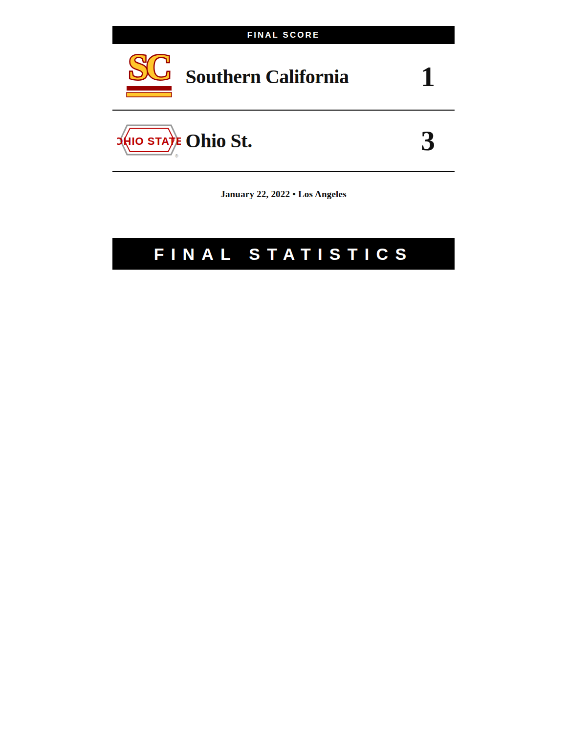Final Score
| S C | Southern California | 1 |
| OHIO STATE ® | Ohio St. | 3 |
January 22, 2022 • Los Angeles
Final Statistics